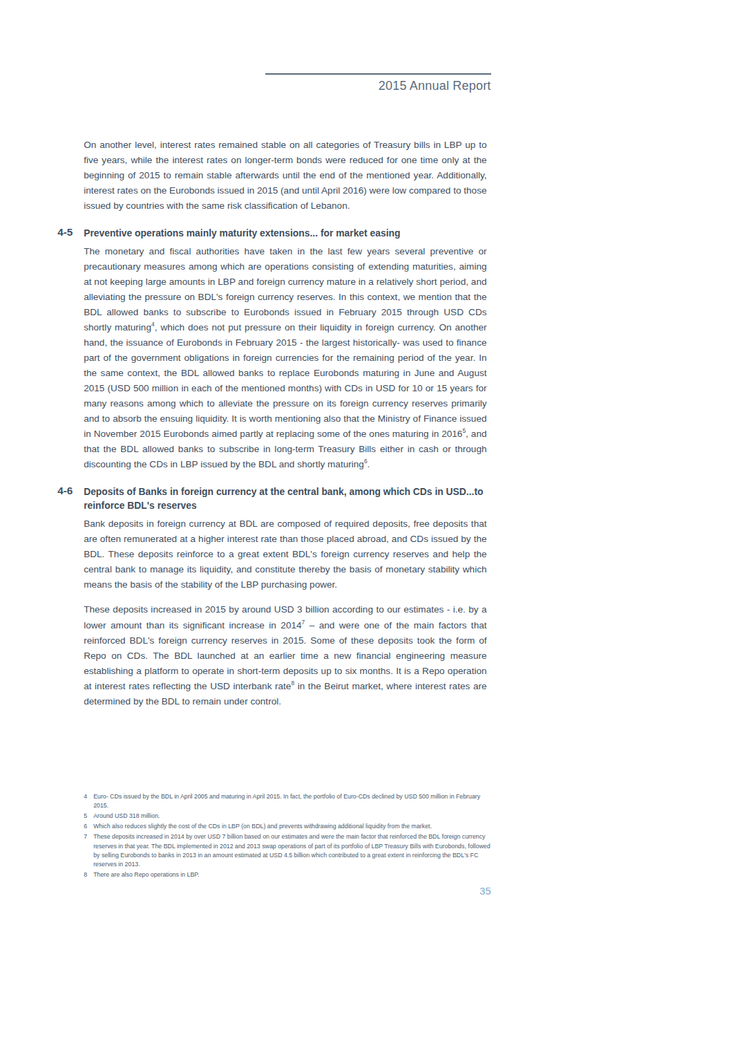2015 Annual Report
On another level, interest rates remained stable on all categories of Treasury bills in LBP up to five years, while the interest rates on longer-term bonds were reduced for one time only at the beginning of 2015 to remain stable afterwards until the end of the mentioned year. Additionally, interest rates on the Eurobonds issued in 2015 (and until April 2016) were low compared to those issued by countries with the same risk classification of Lebanon.
4-5
Preventive operations mainly maturity extensions... for market easing
The monetary and fiscal authorities have taken in the last few years several preventive or precautionary measures among which are operations consisting of extending maturities, aiming at not keeping large amounts in LBP and foreign currency mature in a relatively short period, and alleviating the pressure on BDL's foreign currency reserves. In this context, we mention that the BDL allowed banks to subscribe to Eurobonds issued in February 2015 through USD CDs shortly maturing4, which does not put pressure on their liquidity in foreign currency. On another hand, the issuance of Eurobonds in February 2015 - the largest historically- was used to finance part of the government obligations in foreign currencies for the remaining period of the year. In the same context, the BDL allowed banks to replace Eurobonds maturing in June and August 2015 (USD 500 million in each of the mentioned months) with CDs in USD for 10 or 15 years for many reasons among which to alleviate the pressure on its foreign currency reserves primarily and to absorb the ensuing liquidity. It is worth mentioning also that the Ministry of Finance issued in November 2015 Eurobonds aimed partly at replacing some of the ones maturing in 20165, and that the BDL allowed banks to subscribe in long-term Treasury Bills either in cash or through discounting the CDs in LBP issued by the BDL and shortly maturing6.
4-6
Deposits of Banks in foreign currency at the central bank, among which CDs in USD...to reinforce BDL's reserves
Bank deposits in foreign currency at BDL are composed of required deposits, free deposits that are often remunerated at a higher interest rate than those placed abroad, and CDs issued by the BDL. These deposits reinforce to a great extent BDL's foreign currency reserves and help the central bank to manage its liquidity, and constitute thereby the basis of monetary stability which means the basis of the stability of the LBP purchasing power.
These deposits increased in 2015 by around USD 3 billion according to our estimates - i.e. by a lower amount than its significant increase in 20147 – and were one of the main factors that reinforced BDL's foreign currency reserves in 2015. Some of these deposits took the form of Repo on CDs. The BDL launched at an earlier time a new financial engineering measure establishing a platform to operate in short-term deposits up to six months. It is a Repo operation at interest rates reflecting the USD interbank rate8 in the Beirut market, where interest rates are determined by the BDL to remain under control.
4
Euro- CDs issued by the BDL in April 2005 and maturing in April 2015. In fact, the portfolio of Euro-CDs declined by USD 500 million in February 2015.
5
Around USD 318 million.
6
Which also reduces slightly the cost of the CDs in LBP (on BDL) and prevents withdrawing additional liquidity from the market.
7
These deposits increased in 2014 by over USD 7 billion based on our estimates and were the main factor that reinforced the BDL foreign currency reserves in that year. The BDL implemented in 2012 and 2013 swap operations of part of its portfolio of LBP Treasury Bills with Eurobonds, followed by selling Eurobonds to banks in 2013 in an amount estimated at USD 4.5 billion which contributed to a great extent in reinforcing the BDL's FC reserves in 2013.
8
There are also Repo operations in LBP.
35